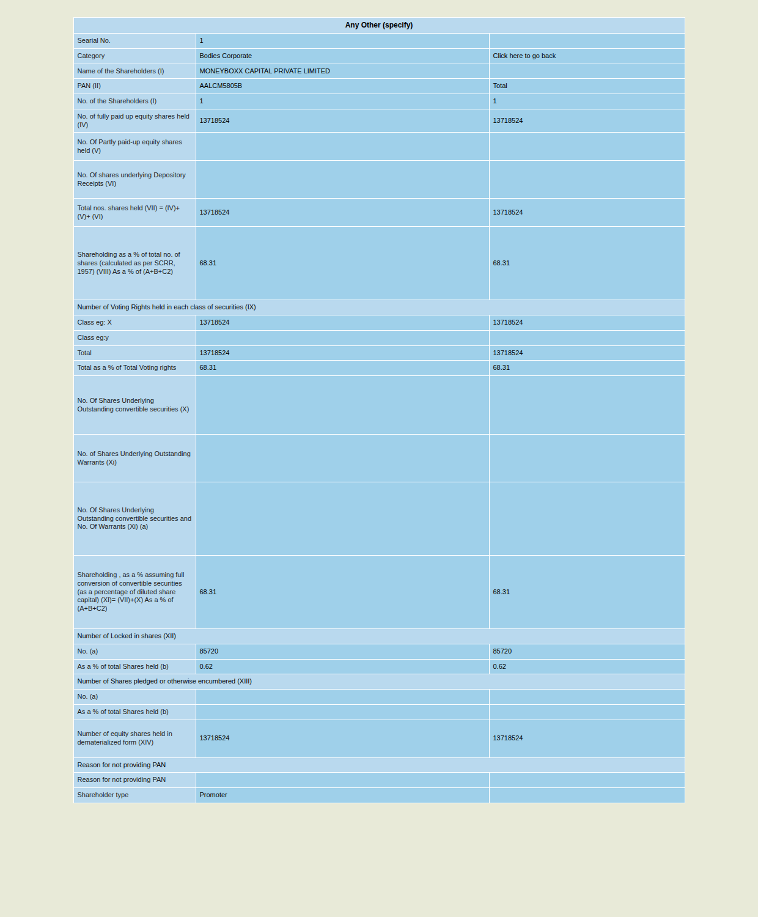| Any Other (specify) |
| Searial No. | 1 | |
| Category | Bodies Corporate | Click here to go back |
| Name of the Shareholders (I) | MONEYBOXX CAPITAL PRIVATE LIMITED | |
| PAN (II) | AALCM5805B | Total |
| No. of the Shareholders (I) | 1 | 1 |
| No. of fully paid up equity shares held (IV) | 13718524 | 13718524 |
| No. Of Partly paid-up equity shares held (V) | | |
| No. Of shares underlying Depository Receipts (VI) | | |
| Total nos. shares held (VII) = (IV)+(V)+ (VI) | 13718524 | 13718524 |
| Shareholding as a % of total no. of shares (calculated as per SCRR, 1957) (VIII) As a % of (A+B+C2) | 68.31 | 68.31 |
| Number of Voting Rights held in each class of securities (IX) |
| Class eg: X | 13718524 | 13718524 |
| Class eg:y | | |
| Total | 13718524 | 13718524 |
| Total as a % of Total Voting rights | 68.31 | 68.31 |
| No. Of Shares Underlying Outstanding convertible securities (X) | | |
| No. of Shares Underlying Outstanding Warrants (Xi) | | |
| No. Of Shares Underlying Outstanding convertible securities and No. Of Warrants (Xi) (a) | | |
| Shareholding , as a % assuming full conversion of convertible securities (as a percentage of diluted share capital) (XI)= (VII)+(X) As a % of (A+B+C2) | 68.31 | 68.31 |
| Number of Locked in shares (XII) |
| No. (a) | 85720 | 85720 |
| As a % of total Shares held (b) | 0.62 | 0.62 |
| Number of Shares pledged or otherwise encumbered (XIII) |
| No. (a) | | |
| As a % of total Shares held (b) | | |
| Number of equity shares held in dematerialized form (XIV) | 13718524 | 13718524 |
| Reason for not providing PAN |
| Reason for not providing PAN | | |
| Shareholder type | Promoter | |